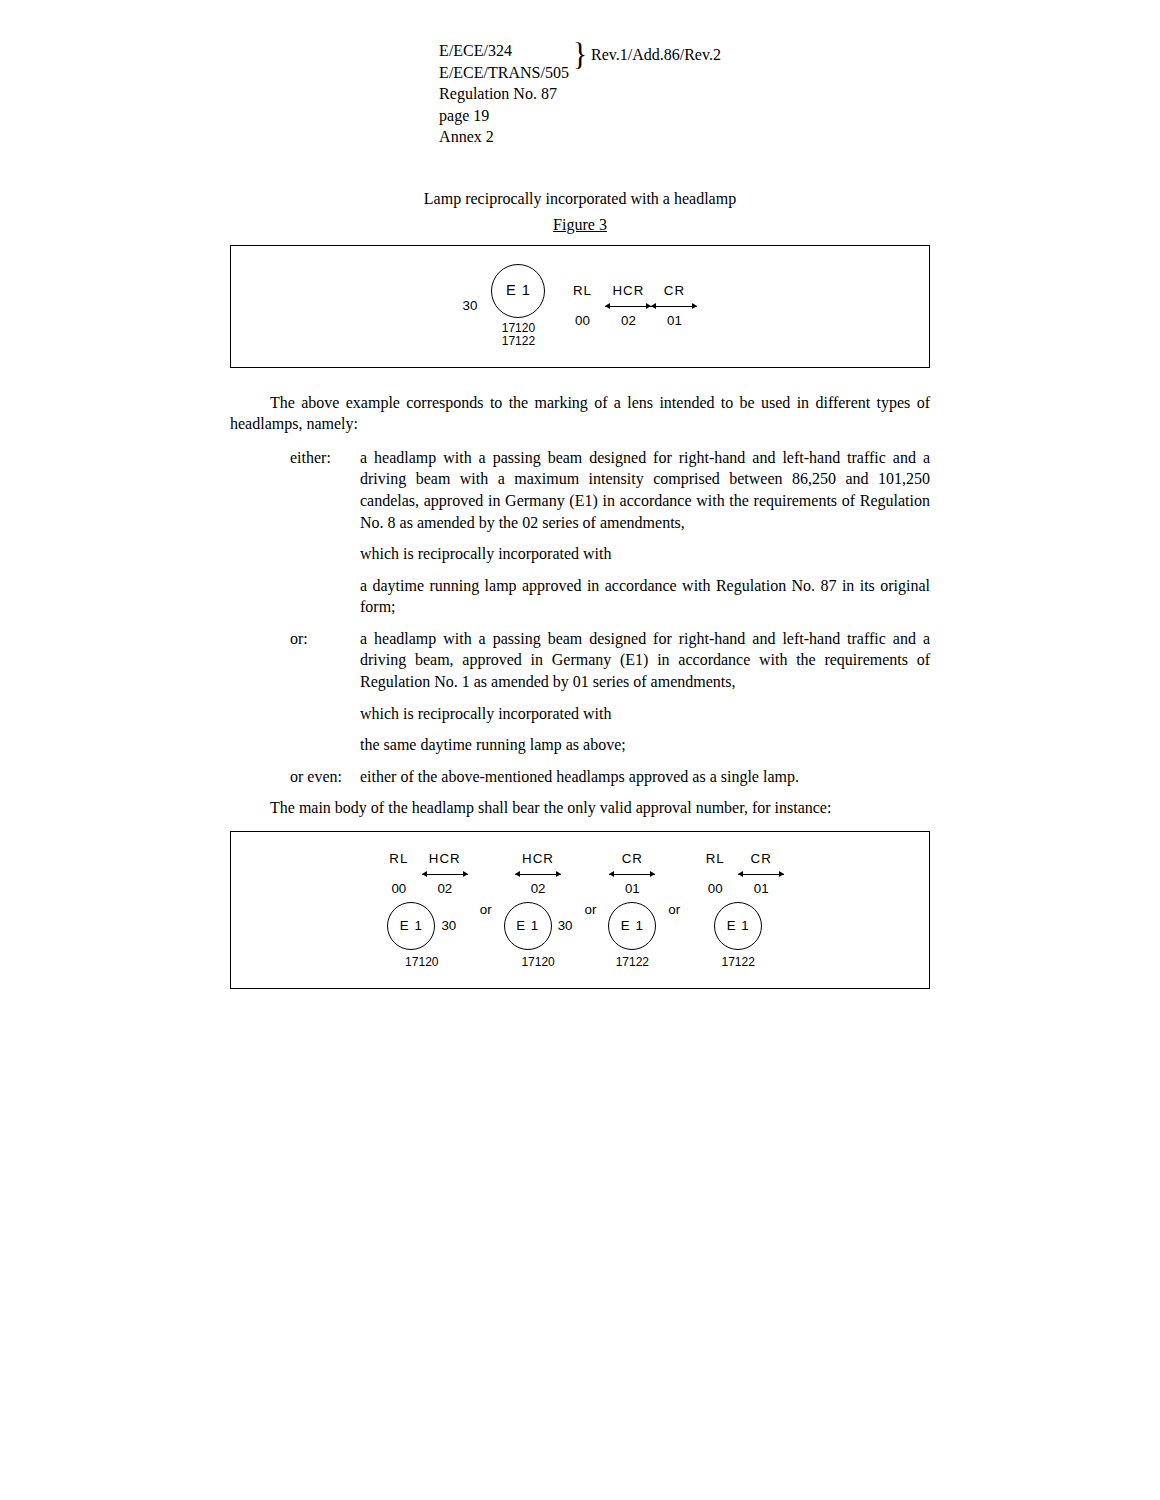E/ECE/324
E/ECE/TRANS/505
Regulation No. 87
page 19
Annex 2
} Rev.1/Add.86/Rev.2
Lamp reciprocally incorporated with a headlamp
Figure 3
30
E 1
17120
17122
RL
00
HCR
02
CR
01
The above example corresponds to the marking of a lens intended to be used in different types of headlamps, namely:
either:
a headlamp with a passing beam designed for right-hand and left-hand traffic and a driving beam with a maximum intensity comprised between 86,250 and 101,250 candelas, approved in Germany (E1) in accordance with the requirements of Regulation No. 8 as amended by the 02 series of amendments,
which is reciprocally incorporated with
a daytime running lamp approved in accordance with Regulation No. 87 in its original form;
or:
a headlamp with a passing beam designed for right-hand and left-hand traffic and a driving beam, approved in Germany (E1) in accordance with the requirements of Regulation No. 1 as amended by 01 series of amendments,
which is reciprocally incorporated with
the same daytime running lamp as above;
or even:
either of the above-mentioned headlamps approved as a single lamp.
The main body of the headlamp shall bear the only valid approval number, for instance:
RL
00
HCR
02
E 1
30
17120
or
HCR
02
E 1
30
17120
or
CR
01
E 1
17122
or
RL
00
CR
01
E 1
17122